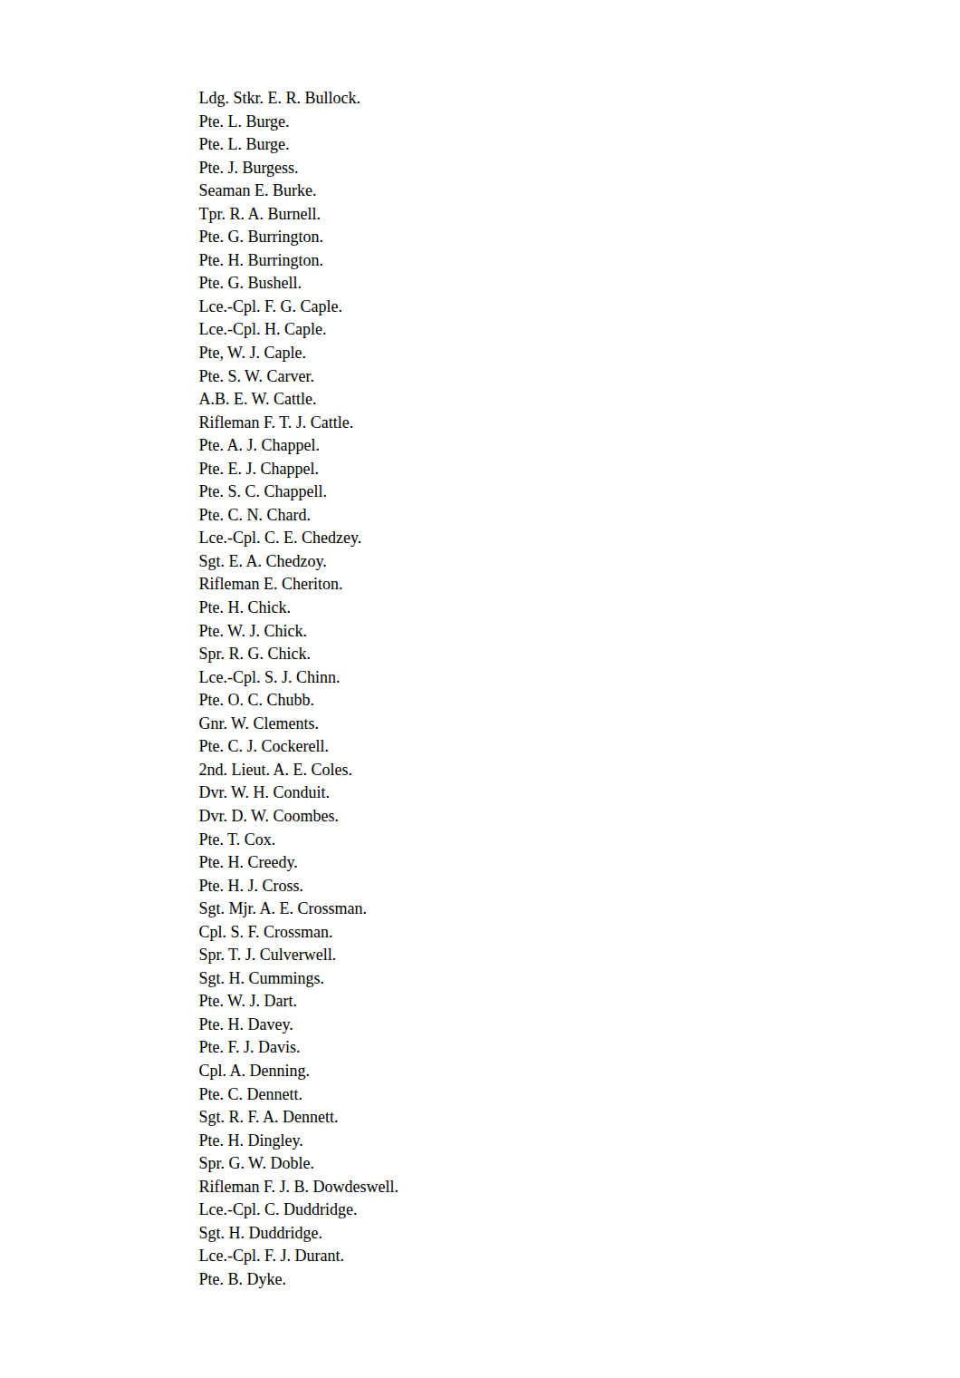Ldg. Stkr. E. R. Bullock.
Pte. L. Burge.
Pte. L. Burge.
Pte. J. Burgess.
Seaman E. Burke.
Tpr. R. A. Burnell.
Pte. G. Burrington.
Pte. H. Burrington.
Pte. G. Bushell.
Lce.-Cpl. F. G. Caple.
Lce.-Cpl. H. Caple.
Pte, W. J. Caple.
Pte. S. W. Carver.
A.B. E. W. Cattle.
Rifleman F. T. J. Cattle.
Pte. A. J. Chappel.
Pte. E. J. Chappel.
Pte. S. C. Chappell.
Pte. C. N. Chard.
Lce.-Cpl. C. E. Chedzey.
Sgt. E. A. Chedzoy.
Rifleman E. Cheriton.
Pte. H. Chick.
Pte. W. J. Chick.
Spr. R. G. Chick.
Lce.-Cpl. S. J. Chinn.
Pte. O. C. Chubb.
Gnr. W. Clements.
Pte. C. J. Cockerell.
2nd. Lieut. A. E. Coles.
Dvr. W. H. Conduit.
Dvr. D. W. Coombes.
Pte. T. Cox.
Pte. H. Creedy.
Pte. H. J. Cross.
Sgt. Mjr. A. E. Crossman.
Cpl. S. F. Crossman.
Spr. T. J. Culverwell.
Sgt. H. Cummings.
Pte. W. J. Dart.
Pte. H. Davey.
Pte. F. J. Davis.
Cpl. A. Denning.
Pte. C. Dennett.
Sgt. R. F. A. Dennett.
Pte. H. Dingley.
Spr. G. W. Doble.
Rifleman F. J. B. Dowdeswell.
Lce.-Cpl. C. Duddridge.
Sgt. H. Duddridge.
Lce.-Cpl. F. J. Durant.
Pte. B. Dyke.